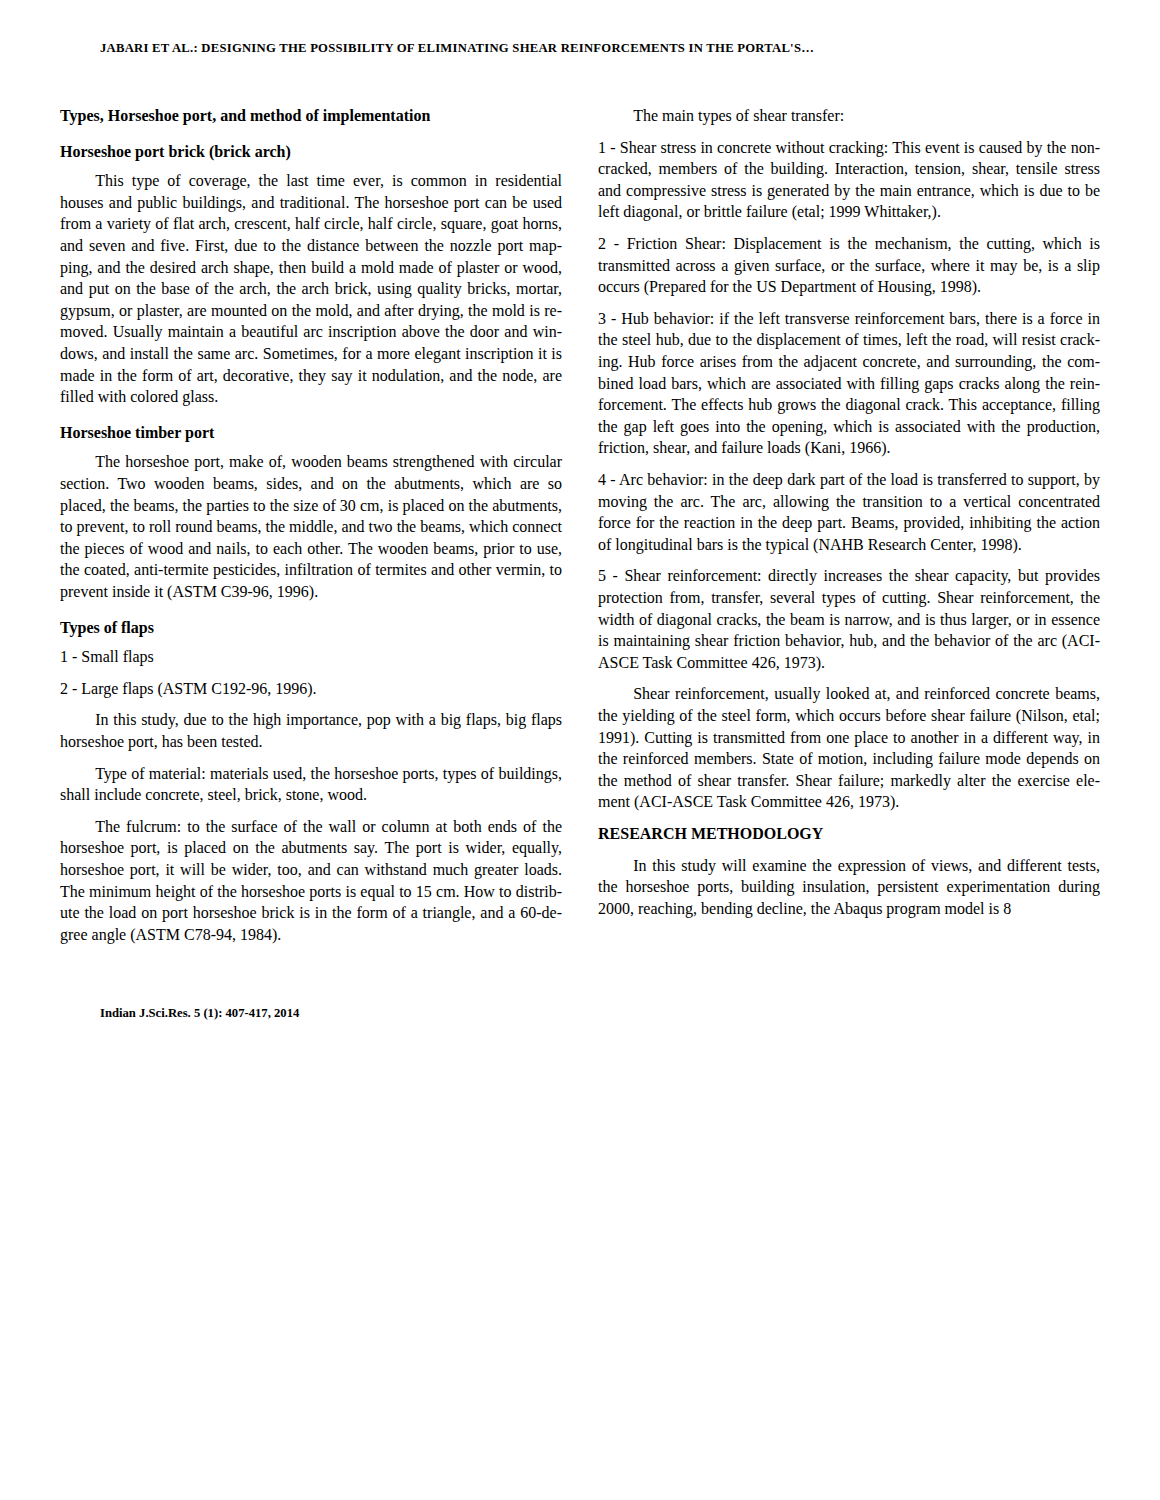JABARI ET AL.: DESIGNING THE POSSIBILITY OF ELIMINATING SHEAR REINFORCEMENTS IN THE PORTAL'S…
Types, Horseshoe port, and method of implementation
Horseshoe port brick (brick arch)
This type of coverage, the last time ever, is common in residential houses and public buildings, and traditional. The horseshoe port can be used from a variety of flat arch, crescent, half circle, half circle, square, goat horns, and seven and five. First, due to the distance between the nozzle port mapping, and the desired arch shape, then build a mold made of plaster or wood, and put on the base of the arch, the arch brick, using quality bricks, mortar, gypsum, or plaster, are mounted on the mold, and after drying, the mold is removed. Usually maintain a beautiful arc inscription above the door and windows, and install the same arc. Sometimes, for a more elegant inscription it is made in the form of art, decorative, they say it nodulation, and the node, are filled with colored glass.
Horseshoe timber port
The horseshoe port, make of, wooden beams strengthened with circular section. Two wooden beams, sides, and on the abutments, which are so placed, the beams, the parties to the size of 30 cm, is placed on the abutments, to prevent, to roll round beams, the middle, and two the beams, which connect the pieces of wood and nails, to each other. The wooden beams, prior to use, the coated, anti-termite pesticides, infiltration of termites and other vermin, to prevent inside it (ASTM C39-96, 1996).
Types of flaps
1 - Small flaps
2 - Large flaps (ASTM C192-96, 1996).
In this study, due to the high importance, pop with a big flaps, big flaps horseshoe port, has been tested.
Type of material: materials used, the horseshoe ports, types of buildings, shall include concrete, steel, brick, stone, wood.
The fulcrum: to the surface of the wall or column at both ends of the horseshoe port, is placed on the abutments say. The port is wider, equally, horseshoe port, it will be wider, too, and can withstand much greater loads. The minimum height of the horseshoe ports is equal to 15 cm. How to distribute the load on port horseshoe brick is in the form of a triangle, and a 60-degree angle (ASTM C78-94, 1984).
The main types of shear transfer:
1 - Shear stress in concrete without cracking: This event is caused by the non-cracked, members of the building. Interaction, tension, shear, tensile stress and compressive stress is generated by the main entrance, which is due to be left diagonal, or brittle failure (etal; 1999 Whittaker,).
2 - Friction Shear: Displacement is the mechanism, the cutting, which is transmitted across a given surface, or the surface, where it may be, is a slip occurs (Prepared for the US Department of Housing, 1998).
3 - Hub behavior: if the left transverse reinforcement bars, there is a force in the steel hub, due to the displacement of times, left the road, will resist cracking. Hub force arises from the adjacent concrete, and surrounding, the combined load bars, which are associated with filling gaps cracks along the reinforcement. The effects hub grows the diagonal crack. This acceptance, filling the gap left goes into the opening, which is associated with the production, friction, shear, and failure loads (Kani, 1966).
4 - Arc behavior: in the deep dark part of the load is transferred to support, by moving the arc. The arc, allowing the transition to a vertical concentrated force for the reaction in the deep part. Beams, provided, inhibiting the action of longitudinal bars is the typical (NAHB Research Center, 1998).
5 - Shear reinforcement: directly increases the shear capacity, but provides protection from, transfer, several types of cutting. Shear reinforcement, the width of diagonal cracks, the beam is narrow, and is thus larger, or in essence is maintaining shear friction behavior, hub, and the behavior of the arc (ACI-ASCE Task Committee 426, 1973).
Shear reinforcement, usually looked at, and reinforced concrete beams, the yielding of the steel form, which occurs before shear failure (Nilson, etal; 1991). Cutting is transmitted from one place to another in a different way, in the reinforced members. State of motion, including failure mode depends on the method of shear transfer. Shear failure; markedly alter the exercise element (ACI-ASCE Task Committee 426, 1973).
RESEARCH METHODOLOGY
In this study will examine the expression of views, and different tests, the horseshoe ports, building insulation, persistent experimentation during 2000, reaching, bending decline, the Abaqus program model is 8
Indian J.Sci.Res. 5 (1): 407-417, 2014